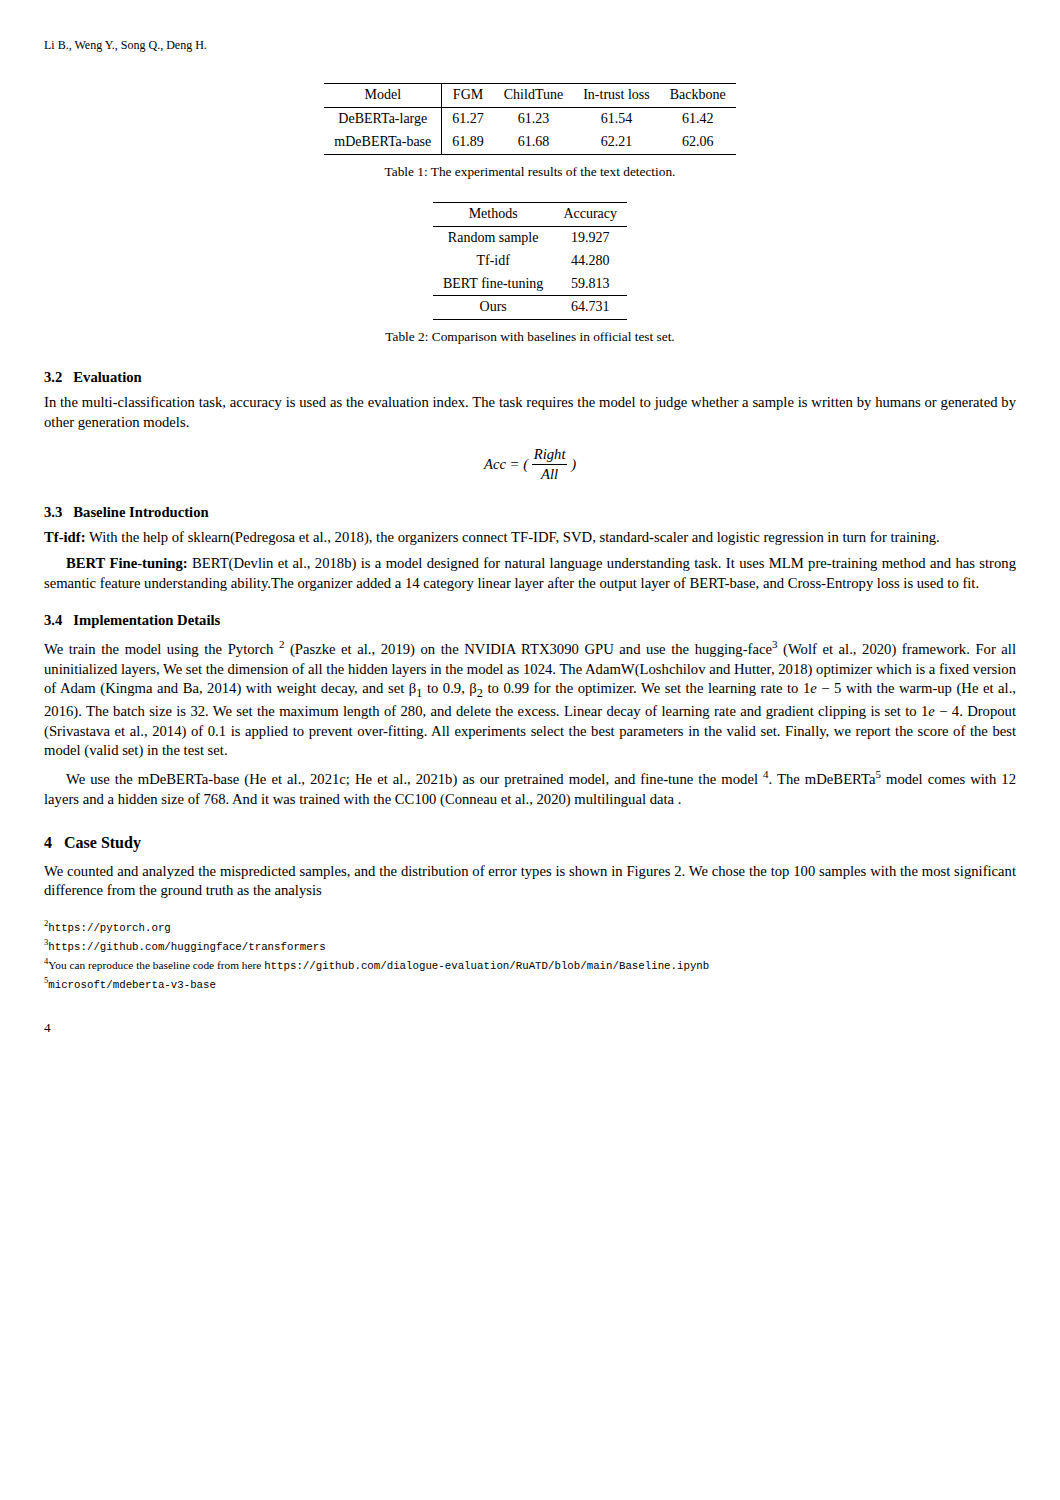Li B., Weng Y., Song Q., Deng H.
| Model | FGM | ChildTune | In-trust loss | Backbone |
| --- | --- | --- | --- | --- |
| DeBERTa-large | 61.27 | 61.23 | 61.54 | 61.42 |
| mDeBERTa-base | 61.89 | 61.68 | 62.21 | 62.06 |
Table 1: The experimental results of the text detection.
| Methods | Accuracy |
| --- | --- |
| Random sample | 19.927 |
| Tf-idf | 44.280 |
| BERT fine-tuning | 59.813 |
| Ours | 64.731 |
Table 2: Comparison with baselines in official test set.
3.2 Evaluation
In the multi-classification task, accuracy is used as the evaluation index. The task requires the model to judge whether a sample is written by humans or generated by other generation models.
Acc = ( Right All )
3.3 Baseline Introduction
Tf-idf: With the help of sklearn(Pedregosa et al., 2018), the organizers connect TF-IDF, SVD, standard-scaler and logistic regression in turn for training.
BERT Fine-tuning: BERT(Devlin et al., 2018b) is a model designed for natural language understanding task. It uses MLM pre-training method and has strong semantic feature understanding ability.The organizer added a 14 category linear layer after the output layer of BERT-base, and Cross-Entropy loss is used to fit.
3.4 Implementation Details
We train the model using the Pytorch 2 (Paszke et al., 2019) on the NVIDIA RTX3090 GPU and use the hugging-face3 (Wolf et al., 2020) framework. For all uninitialized layers, We set the dimension of all the hidden layers in the model as 1024. The AdamW(Loshchilov and Hutter, 2018) optimizer which is a fixed version of Adam (Kingma and Ba, 2014) with weight decay, and set β1 to 0.9, β2 to 0.99 for the optimizer. We set the learning rate to 1e − 5 with the warm-up (He et al., 2016). The batch size is 32. We set the maximum length of 280, and delete the excess. Linear decay of learning rate and gradient clipping is set to 1e − 4. Dropout (Srivastava et al., 2014) of 0.1 is applied to prevent over-fitting. All experiments select the best parameters in the valid set. Finally, we report the score of the best model (valid set) in the test set.
We use the mDeBERTa-base (He et al., 2021c; He et al., 2021b) as our pretrained model, and fine-tune the model 4. The mDeBERTa5 model comes with 12 layers and a hidden size of 768. And it was trained with the CC100 (Conneau et al., 2020) multilingual data .
4 Case Study
We counted and analyzed the mispredicted samples, and the distribution of error types is shown in Figures 2. We chose the top 100 samples with the most significant difference from the ground truth as the analysis
2https://pytorch.org
3https://github.com/huggingface/transformers
4You can reproduce the baseline code from here https://github.com/dialogue-evaluation/RuATD/blob/main/Baseline.ipynb
5microsoft/mdeberta-v3-base
4